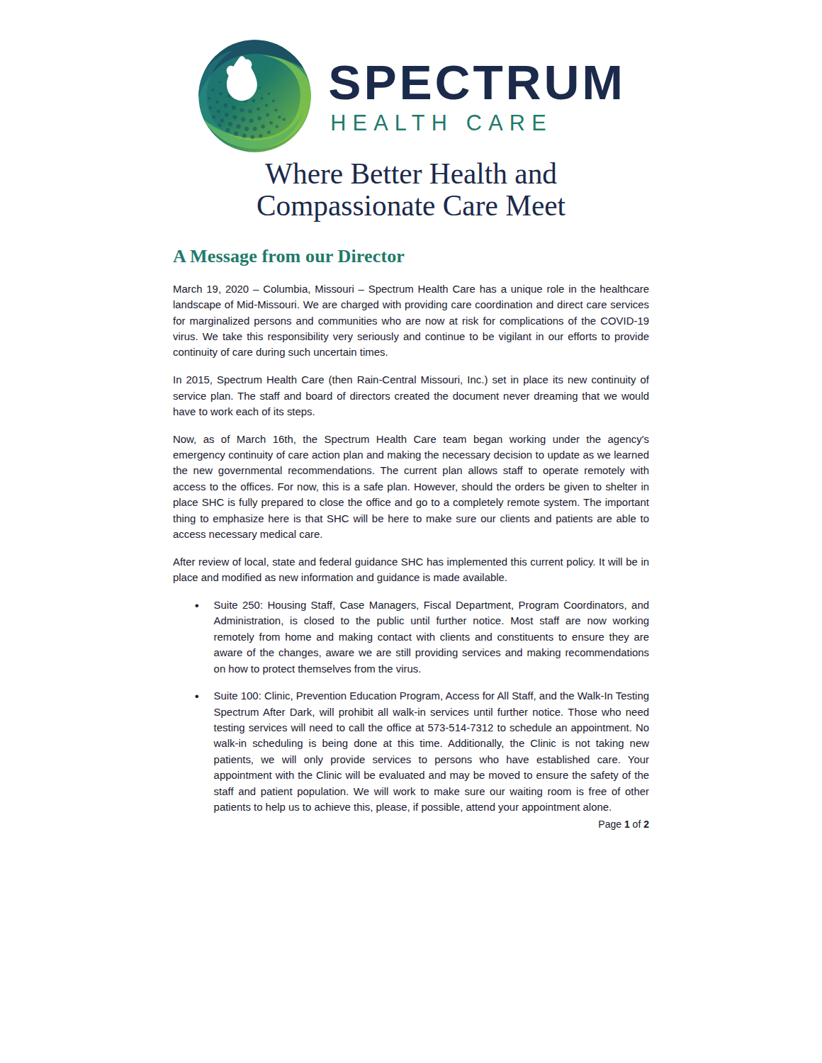SPECTRUM HEALTH CARE
Where Better Health and Compassionate Care Meet
A Message from our Director
March 19, 2020 – Columbia, Missouri – Spectrum Health Care has a unique role in the healthcare landscape of Mid-Missouri. We are charged with providing care coordination and direct care services for marginalized persons and communities who are now at risk for complications of the COVID-19 virus. We take this responsibility very seriously and continue to be vigilant in our efforts to provide continuity of care during such uncertain times.
In 2015, Spectrum Health Care (then Rain-Central Missouri, Inc.) set in place its new continuity of service plan. The staff and board of directors created the document never dreaming that we would have to work each of its steps.
Now, as of March 16th, the Spectrum Health Care team began working under the agency's emergency continuity of care action plan and making the necessary decision to update as we learned the new governmental recommendations. The current plan allows staff to operate remotely with access to the offices. For now, this is a safe plan. However, should the orders be given to shelter in place SHC is fully prepared to close the office and go to a completely remote system. The important thing to emphasize here is that SHC will be here to make sure our clients and patients are able to access necessary medical care.
After review of local, state and federal guidance SHC has implemented this current policy. It will be in place and modified as new information and guidance is made available.
Suite 250: Housing Staff, Case Managers, Fiscal Department, Program Coordinators, and Administration, is closed to the public until further notice. Most staff are now working remotely from home and making contact with clients and constituents to ensure they are aware of the changes, aware we are still providing services and making recommendations on how to protect themselves from the virus.
Suite 100: Clinic, Prevention Education Program, Access for All Staff, and the Walk-In Testing Spectrum After Dark, will prohibit all walk-in services until further notice. Those who need testing services will need to call the office at 573-514-7312 to schedule an appointment. No walk-in scheduling is being done at this time. Additionally, the Clinic is not taking new patients, we will only provide services to persons who have established care. Your appointment with the Clinic will be evaluated and may be moved to ensure the safety of the staff and patient population. We will work to make sure our waiting room is free of other patients to help us to achieve this, please, if possible, attend your appointment alone.
Page 1 of 2